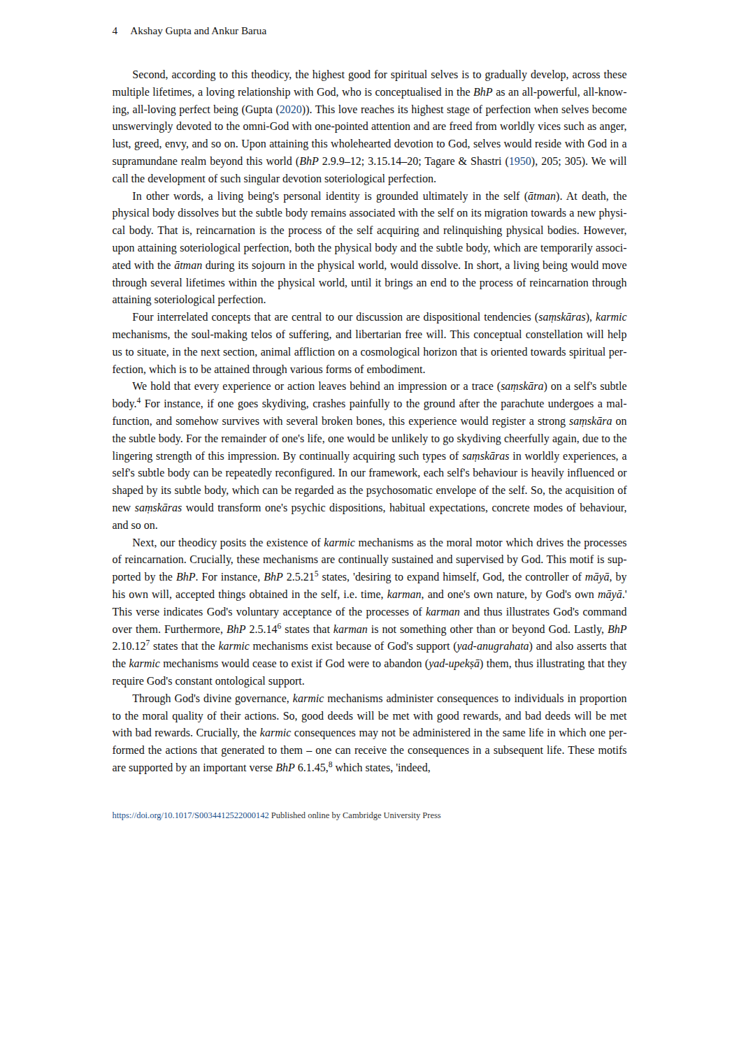4 Akshay Gupta and Ankur Barua
Second, according to this theodicy, the highest good for spiritual selves is to gradually develop, across these multiple lifetimes, a loving relationship with God, who is conceptualised in the BhP as an all-powerful, all-knowing, all-loving perfect being (Gupta (2020)). This love reaches its highest stage of perfection when selves become unswervingly devoted to the omni-God with one-pointed attention and are freed from worldly vices such as anger, lust, greed, envy, and so on. Upon attaining this wholehearted devotion to God, selves would reside with God in a supramundane realm beyond this world (BhP 2.9.9–12; 3.15.14–20; Tagare & Shastri (1950), 205; 305). We will call the development of such singular devotion soteriological perfection.
In other words, a living being's personal identity is grounded ultimately in the self (ātman). At death, the physical body dissolves but the subtle body remains associated with the self on its migration towards a new physical body. That is, reincarnation is the process of the self acquiring and relinquishing physical bodies. However, upon attaining soteriological perfection, both the physical body and the subtle body, which are temporarily associated with the ātman during its sojourn in the physical world, would dissolve. In short, a living being would move through several lifetimes within the physical world, until it brings an end to the process of reincarnation through attaining soteriological perfection.
Four interrelated concepts that are central to our discussion are dispositional tendencies (saṃskāras), karmic mechanisms, the soul-making telos of suffering, and libertarian free will. This conceptual constellation will help us to situate, in the next section, animal affliction on a cosmological horizon that is oriented towards spiritual perfection, which is to be attained through various forms of embodiment.
We hold that every experience or action leaves behind an impression or a trace (saṃskāra) on a self's subtle body.4 For instance, if one goes skydiving, crashes painfully to the ground after the parachute undergoes a malfunction, and somehow survives with several broken bones, this experience would register a strong saṃskāra on the subtle body. For the remainder of one's life, one would be unlikely to go skydiving cheerfully again, due to the lingering strength of this impression. By continually acquiring such types of saṃskāras in worldly experiences, a self's subtle body can be repeatedly reconfigured. In our framework, each self's behaviour is heavily influenced or shaped by its subtle body, which can be regarded as the psychosomatic envelope of the self. So, the acquisition of new saṃskāras would transform one's psychic dispositions, habitual expectations, concrete modes of behaviour, and so on.
Next, our theodicy posits the existence of karmic mechanisms as the moral motor which drives the processes of reincarnation. Crucially, these mechanisms are continually sustained and supervised by God. This motif is supported by the BhP. For instance, BhP 2.5.215 states, 'desiring to expand himself, God, the controller of māyā, by his own will, accepted things obtained in the self, i.e. time, karman, and one's own nature, by God's own māyā.' This verse indicates God's voluntary acceptance of the processes of karman and thus illustrates God's command over them. Furthermore, BhP 2.5.146 states that karman is not something other than or beyond God. Lastly, BhP 2.10.127 states that the karmic mechanisms exist because of God's support (yad-anugrahata) and also asserts that the karmic mechanisms would cease to exist if God were to abandon (yad-upekṣā) them, thus illustrating that they require God's constant ontological support.
Through God's divine governance, karmic mechanisms administer consequences to individuals in proportion to the moral quality of their actions. So, good deeds will be met with good rewards, and bad deeds will be met with bad rewards. Crucially, the karmic consequences may not be administered in the same life in which one performed the actions that generated to them – one can receive the consequences in a subsequent life. These motifs are supported by an important verse BhP 6.1.45,8 which states, 'indeed,
https://doi.org/10.1017/S0034412522000142 Published online by Cambridge University Press